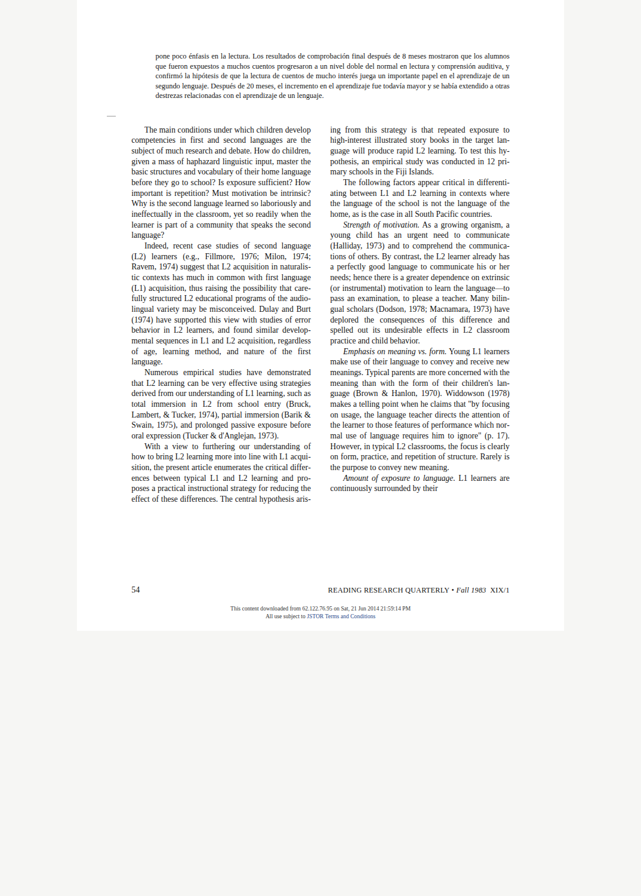pone poco énfasis en la lectura. Los resultados de comprobación final después de 8 meses mostraron que los alumnos que fueron expuestos a muchos cuentos progresaron a un nivel doble del normal en lectura y comprensión auditiva, y confirmó la hipótesis de que la lectura de cuentos de mucho interés juega un importante papel en el aprendizaje de un segundo lenguaje. Después de 20 meses, el incremento en el aprendizaje fue todavía mayor y se había extendido a otras destrezas relacionadas con el aprendizaje de un lenguaje.
The main conditions under which children develop competencies in first and second languages are the subject of much research and debate. How do children, given a mass of haphazard linguistic input, master the basic structures and vocabulary of their home language before they go to school? Is exposure sufficient? How important is repetition? Must motivation be intrinsic? Why is the second language learned so laboriously and ineffectually in the classroom, yet so readily when the learner is part of a community that speaks the second language?
Indeed, recent case studies of second language (L2) learners (e.g., Fillmore, 1976; Milon, 1974; Ravem, 1974) suggest that L2 acquisition in naturalistic contexts has much in common with first language (L1) acquisition, thus raising the possibility that carefully structured L2 educational programs of the audio-lingual variety may be misconceived. Dulay and Burt (1974) have supported this view with studies of error behavior in L2 learners, and found similar developmental sequences in L1 and L2 acquisition, regardless of age, learning method, and nature of the first language.
Numerous empirical studies have demonstrated that L2 learning can be very effective using strategies derived from our understanding of L1 learning, such as total immersion in L2 from school entry (Bruck, Lambert, & Tucker, 1974), partial immersion (Barik & Swain, 1975), and prolonged passive exposure before oral expression (Tucker & d'Anglejan, 1973).
With a view to furthering our understanding of how to bring L2 learning more into line with L1 acquisition, the present article enumerates the critical differences between typical L1 and L2 learning and proposes a practical instructional strategy for reducing the effect of these differences. The central hypothesis arising from this strategy is that repeated exposure to high-interest illustrated story books in the target language will produce rapid L2 learning. To test this hypothesis, an empirical study was conducted in 12 primary schools in the Fiji Islands.
The following factors appear critical in differentiating between L1 and L2 learning in contexts where the language of the school is not the language of the home, as is the case in all South Pacific countries.
Strength of motivation. As a growing organism, a young child has an urgent need to communicate (Halliday, 1973) and to comprehend the communications of others. By contrast, the L2 learner already has a perfectly good language to communicate his or her needs; hence there is a greater dependence on extrinsic (or instrumental) motivation to learn the language—to pass an examination, to please a teacher. Many bilingual scholars (Dodson, 1978; Macnamara, 1973) have deplored the consequences of this difference and spelled out its undesirable effects in L2 classroom practice and child behavior.
Emphasis on meaning vs. form. Young L1 learners make use of their language to convey and receive new meanings. Typical parents are more concerned with the meaning than with the form of their children's language (Brown & Hanlon, 1970). Widdowson (1978) makes a telling point when he claims that "by focusing on usage, the language teacher directs the attention of the learner to those features of performance which normal use of language requires him to ignore" (p. 17). However, in typical L2 classrooms, the focus is clearly on form, practice, and repetition of structure. Rarely is the purpose to convey new meaning.
Amount of exposure to language. L1 learners are continuously surrounded by their
54 READING RESEARCH QUARTERLY • Fall 1983 XIX/1
This content downloaded from 62.122.76.95 on Sat, 21 Jun 2014 21:59:14 PM
All use subject to JSTOR Terms and Conditions